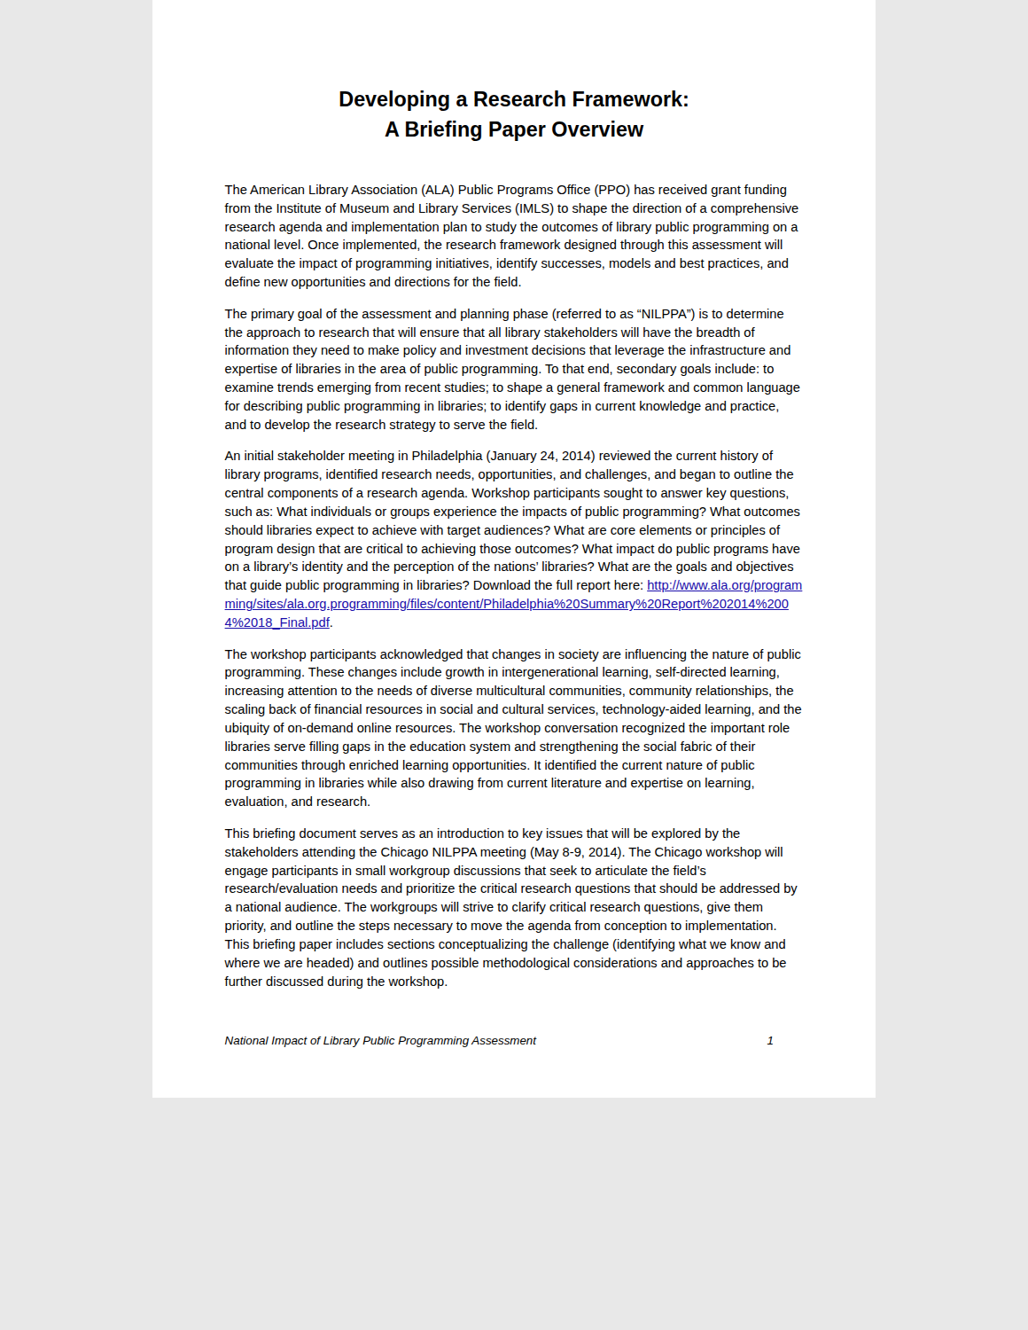Developing a Research Framework:A Briefing Paper Overview
The American Library Association (ALA) Public Programs Office (PPO) has received grant funding from the Institute of Museum and Library Services (IMLS) to shape the direction of a comprehensive research agenda and implementation plan to study the outcomes of library public programming on a national level. Once implemented, the research framework designed through this assessment will evaluate the impact of programming initiatives, identify successes, models and best practices, and define new opportunities and directions for the field.
The primary goal of the assessment and planning phase (referred to as “NILPPA”) is to determine the approach to research that will ensure that all library stakeholders will have the breadth of information they need to make policy and investment decisions that leverage the infrastructure and expertise of libraries in the area of public programming. To that end, secondary goals include: to examine trends emerging from recent studies; to shape a general framework and common language for describing public programming in libraries; to identify gaps in current knowledge and practice, and to develop the research strategy to serve the field.
An initial stakeholder meeting in Philadelphia (January 24, 2014) reviewed the current history of library programs, identified research needs, opportunities, and challenges, and began to outline the central components of a research agenda. Workshop participants sought to answer key questions, such as: What individuals or groups experience the impacts of public programming? What outcomes should libraries expect to achieve with target audiences? What are core elements or principles of program design that are critical to achieving those outcomes? What impact do public programs have on a library’s identity and the perception of the nations’ libraries? What are the goals and objectives that guide public programming in libraries? Download the full report here: http://www.ala.org/programming/sites/ala.org.programming/files/content/Philadelphia%20Summary%20Report%202014%2004%2018_Final.pdf.
The workshop participants acknowledged that changes in society are influencing the nature of public programming. These changes include growth in intergenerational learning, self-directed learning, increasing attention to the needs of diverse multicultural communities, community relationships, the scaling back of financial resources in social and cultural services, technology-aided learning, and the ubiquity of on-demand online resources. The workshop conversation recognized the important role libraries serve filling gaps in the education system and strengthening the social fabric of their communities through enriched learning opportunities. It identified the current nature of public programming in libraries while also drawing from current literature and expertise on learning, evaluation, and research.
This briefing document serves as an introduction to key issues that will be explored by the stakeholders attending the Chicago NILPPA meeting (May 8-9, 2014). The Chicago workshop will engage participants in small workgroup discussions that seek to articulate the field’s research/evaluation needs and prioritize the critical research questions that should be addressed by a national audience. The workgroups will strive to clarify critical research questions, give them priority, and outline the steps necessary to move the agenda from conception to implementation. This briefing paper includes sections conceptualizing the challenge (identifying what we know and where we are headed) and outlines possible methodological considerations and approaches to be further discussed during the workshop.
National Impact of Library Public Programming Assessment 1